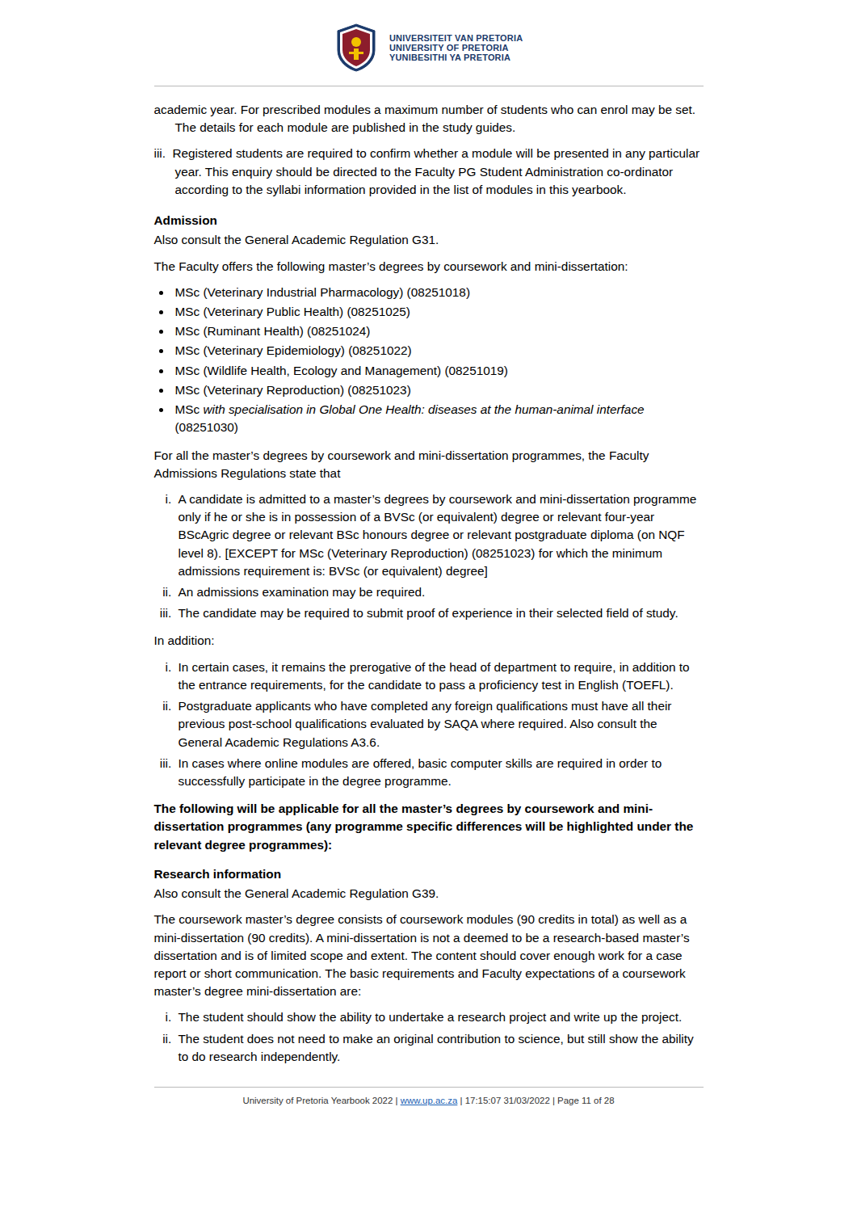UNIVERSITEIT VAN PRETORIA UNIVERSITY OF PRETORIA YUNIBESITHI YA PRETORIA
academic year. For prescribed modules a maximum number of students who can enrol may be set. The details for each module are published in the study guides.
iii. Registered students are required to confirm whether a module will be presented in any particular year. This enquiry should be directed to the Faculty PG Student Administration co-ordinator according to the syllabi information provided in the list of modules in this yearbook.
Admission
Also consult the General Academic Regulation G31.
The Faculty offers the following master’s degrees by coursework and mini-dissertation:
MSc (Veterinary Industrial Pharmacology) (08251018)
MSc (Veterinary Public Health) (08251025)
MSc (Ruminant Health) (08251024)
MSc (Veterinary Epidemiology) (08251022)
MSc (Wildlife Health, Ecology and Management) (08251019)
MSc (Veterinary Reproduction) (08251023)
MSc with specialisation in Global One Health: diseases at the human-animal interface (08251030)
For all the master’s degrees by coursework and mini-dissertation programmes, the Faculty Admissions Regulations state that
A candidate is admitted to a master’s degrees by coursework and mini-dissertation programme only if he or she is in possession of a BVSc (or equivalent) degree or relevant four-year BScAgric degree or relevant BSc honours degree or relevant postgraduate diploma (on NQF level 8). [EXCEPT for MSc (Veterinary Reproduction) (08251023) for which the minimum admissions requirement is: BVSc (or equivalent) degree]
An admissions examination may be required.
The candidate may be required to submit proof of experience in their selected field of study.
In addition:
In certain cases, it remains the prerogative of the head of department to require, in addition to the entrance requirements, for the candidate to pass a proficiency test in English (TOEFL).
Postgraduate applicants who have completed any foreign qualifications must have all their previous post-school qualifications evaluated by SAQA where required. Also consult the General Academic Regulations A3.6.
In cases where online modules are offered, basic computer skills are required in order to successfully participate in the degree programme.
The following will be applicable for all the master’s degrees by coursework and mini-dissertation programmes (any programme specific differences will be highlighted under the relevant degree programmes):
Research information
Also consult the General Academic Regulation G39.
The coursework master’s degree consists of coursework modules (90 credits in total) as well as a mini-dissertation (90 credits). A mini-dissertation is not a deemed to be a research-based master’s dissertation and is of limited scope and extent. The content should cover enough work for a case report or short communication. The basic requirements and Faculty expectations of a coursework master’s degree mini-dissertation are:
The student should show the ability to undertake a research project and write up the project.
The student does not need to make an original contribution to science, but still show the ability to do research independently.
University of Pretoria Yearbook 2022 | www.up.ac.za | 17:15:07 31/03/2022 | Page 11 of 28